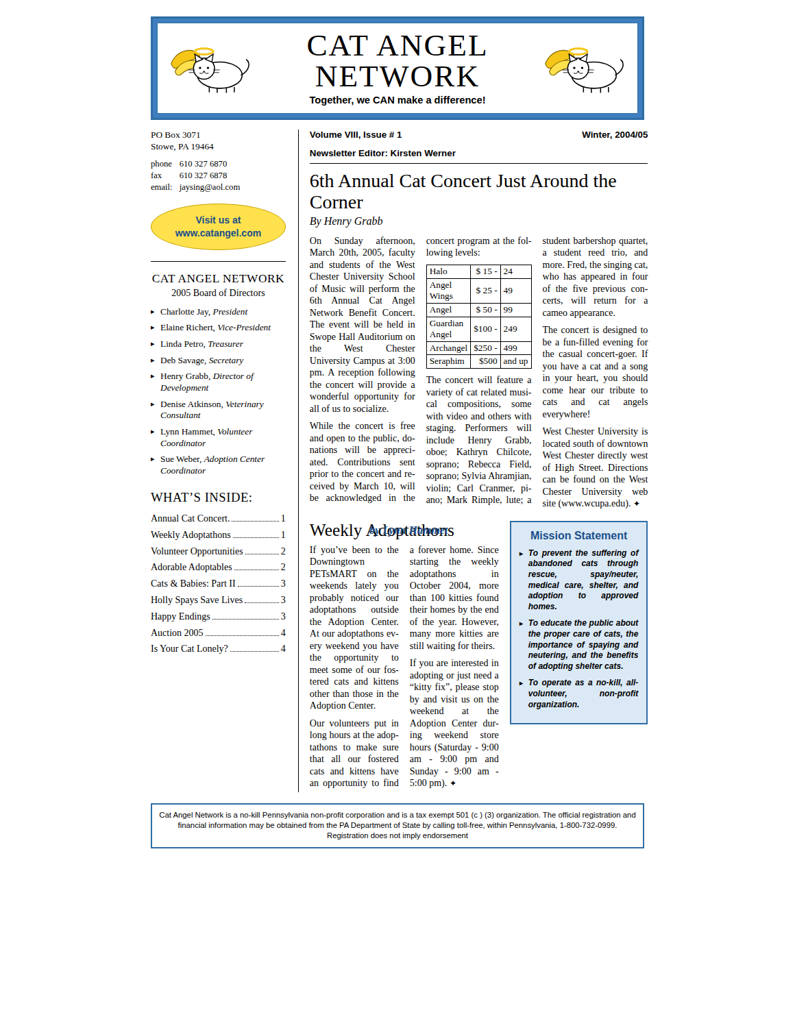CAT ANGEL NETWORK
Together, we CAN make a difference!
PO Box 3071
Stowe, PA 19464
| phone | 610 327 6870 |
| fax | 610 327 6878 |
| email: | jaysing@aol.com |
Visit us at
www.catangel.com
CAT ANGEL NETWORK
2005 Board of Directors
Charlotte Jay, President
Elaine Richert, Vice-President
Linda Petro, Treasurer
Deb Savage, Secretary
Henry Grabb, Director of Development
Denise Atkinson, Veterinary Consultant
Lynn Hammet, Volunteer Coordinator
Sue Weber, Adoption Center Coordinator
WHAT’S INSIDE:
Annual Cat Concert. 1
Weekly Adoptathons 1
Volunteer Opportunities 2
Adorable Adoptables 2
Cats & Babies: Part II 3
Holly Spays Save Lives 3
Happy Endings 3
Auction 2005 4
Is Your Cat Lonely? 4
Volume VIII, Issue # 1 Winter, 2004/05
Newsletter Editor: Kirsten Werner
6th Annual Cat Concert Just Around the Corner
By Henry Grabb
On Sunday afternoon, March 20th, 2005, faculty and students of the West Chester University School of Music will perform the 6th Annual Cat Angel Network Benefit Concert. The event will be held in Swope Hall Auditorium on the West Chester University Campus at 3:00 pm. A reception following the concert will provide a wonderful opportunity for all of us to socialize.
While the concert is free and open to the public, donations will be appreciated. Contributions sent prior to the concert and received by March 10, will be acknowledged in the concert program at the following levels:
| Halo | $ 15 - | 24 |
| Angel Wings | $ 25 - | 49 |
| Angel | $ 50 - | 99 |
| Guardian Angel | $100 - | 249 |
| Archangel | $250 - | 499 |
| Seraphim | $500 | and up |
The concert will feature a variety of cat related musical compositions, some with video and others with staging. Performers will include Henry Grabb, oboe; Kathryn Chilcote, soprano; Rebecca Field, soprano; Sylvia Ahramjian, violin; Carl Cranmer, piano; Mark Rimple, lute; a student barbershop quartet, a student reed trio, and more. Fred, the singing cat, who has appeared in four of the five previous concerts, will return for a cameo appearance.
The concert is designed to be a fun-filled evening for the casual concert-goer. If you have a cat and a song in your heart, you should come hear our tribute to cats and cat angels everywhere!
West Chester University is located south of downtown West Chester directly west of High Street. Directions can be found on the West Chester University web site (www.wcupa.edu).✦
Weekly Adoptathons
by Lynn Hammet
If you’ve been to the Downingtown PETsMART on the weekends lately you probably noticed our adoptathons outside the Adoption Center. At our adoptathons every weekend you have the opportunity to meet some of our fostered cats and kittens other than those in the Adoption Center.
Our volunteers put in long hours at the adoptathons to make sure that all our fostered cats and kittens have an opportunity to find a forever home. Since starting the weekly adoptathons in October 2004, more than 100 kitties found their homes by the end of the year. However, many more kitties are still waiting for theirs.
If you are interested in adopting or just need a “kitty fix”, please stop by and visit us on the weekend at the Adoption Center during weekend store hours (Saturday - 9:00 am - 9:00 pm and Sunday - 9:00 am - 5:00 pm).✦
Mission Statement
To prevent the suffering of abandoned cats through rescue, spay/neuter, medical care, shelter, and adoption to approved homes.
To educate the public about the proper care of cats, the importance of spaying and neutering, and the benefits of adopting shelter cats.
To operate as a no-kill, all-volunteer, non-profit organization.
Cat Angel Network is a no-kill Pennsylvania non-profit corporation and is a tax exempt 501 (c ) (3) organization. The official registration and financial information may be obtained from the PA Department of State by calling toll-free, within Pennsylvania, 1-800-732-0999. Registration does not imply endorsement